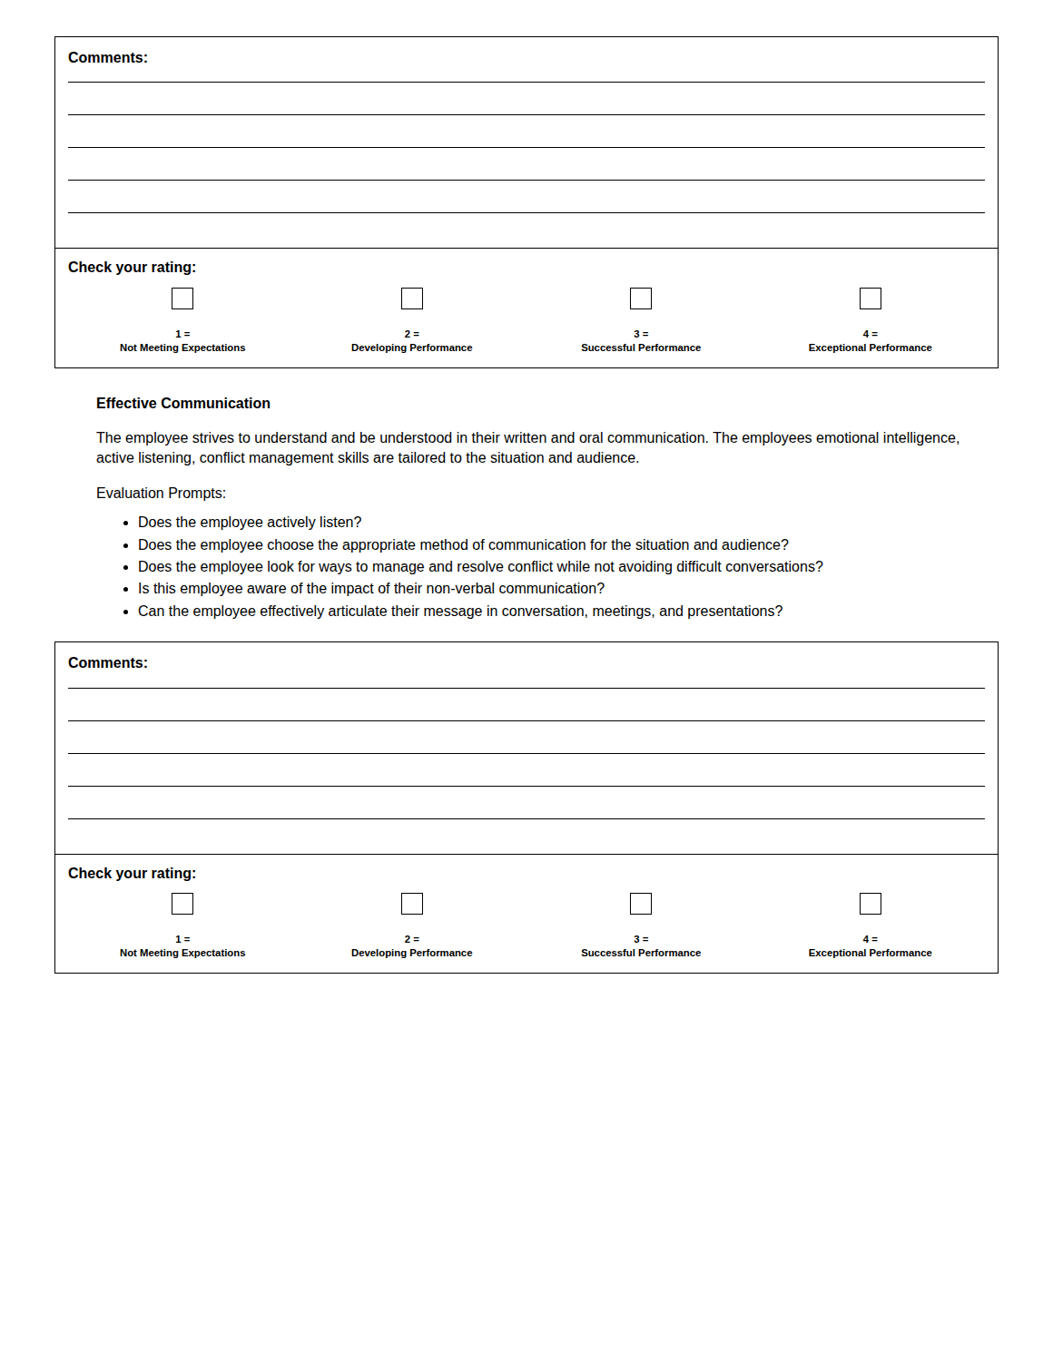Comments:
Check your rating:
| 1 = Not Meeting Expectations | 2 = Developing Performance | 3 = Successful Performance | 4 = Exceptional Performance |
Effective Communication
The employee strives to understand and be understood in their written and oral communication. The employees emotional intelligence, active listening, conflict management skills are tailored to the situation and audience.
Evaluation Prompts:
Does the employee actively listen?
Does the employee choose the appropriate method of communication for the situation and audience?
Does the employee look for ways to manage and resolve conflict while not avoiding difficult conversations?
Is this employee aware of the impact of their non-verbal communication?
Can the employee effectively articulate their message in conversation, meetings, and presentations?
Comments:
Check your rating:
| 1 = Not Meeting Expectations | 2 = Developing Performance | 3 = Successful Performance | 4 = Exceptional Performance |